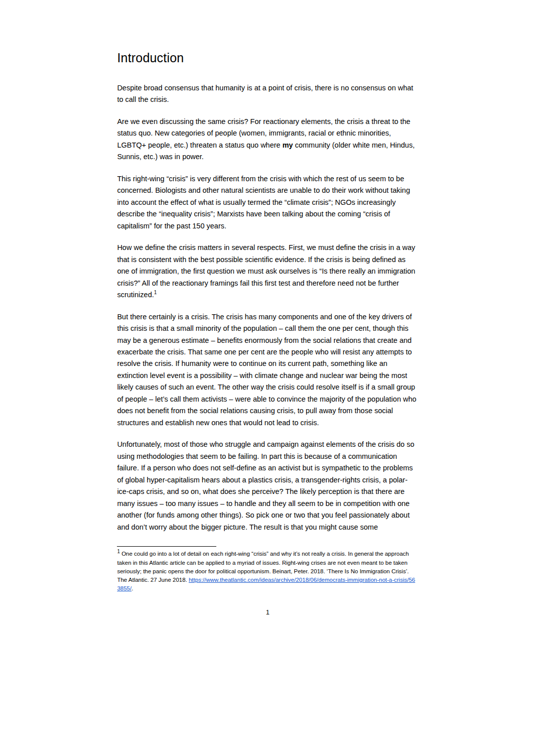Introduction
Despite broad consensus that humanity is at a point of crisis, there is no consensus on what to call the crisis.
Are we even discussing the same crisis? For reactionary elements, the crisis a threat to the status quo. New categories of people (women, immigrants, racial or ethnic minorities, LGBTQ+ people, etc.) threaten a status quo where my community (older white men, Hindus, Sunnis, etc.) was in power.
This right-wing “crisis” is very different from the crisis with which the rest of us seem to be concerned. Biologists and other natural scientists are unable to do their work without taking into account the effect of what is usually termed the “climate crisis”; NGOs increasingly describe the “inequality crisis”; Marxists have been talking about the coming “crisis of capitalism” for the past 150 years.
How we define the crisis matters in several respects. First, we must define the crisis in a way that is consistent with the best possible scientific evidence. If the crisis is being defined as one of immigration, the first question we must ask ourselves is “Is there really an immigration crisis?” All of the reactionary framings fail this first test and therefore need not be further scrutinized.1
But there certainly is a crisis. The crisis has many components and one of the key drivers of this crisis is that a small minority of the population – call them the one per cent, though this may be a generous estimate – benefits enormously from the social relations that create and exacerbate the crisis. That same one per cent are the people who will resist any attempts to resolve the crisis. If humanity were to continue on its current path, something like an extinction level event is a possibility – with climate change and nuclear war being the most likely causes of such an event. The other way the crisis could resolve itself is if a small group of people – let’s call them activists – were able to convince the majority of the population who does not benefit from the social relations causing crisis, to pull away from those social structures and establish new ones that would not lead to crisis.
Unfortunately, most of those who struggle and campaign against elements of the crisis do so using methodologies that seem to be failing. In part this is because of a communication failure. If a person who does not self-define as an activist but is sympathetic to the problems of global hyper-capitalism hears about a plastics crisis, a transgender-rights crisis, a polar-ice-caps crisis, and so on, what does she perceive? The likely perception is that there are many issues – too many issues – to handle and they all seem to be in competition with one another (for funds among other things). So pick one or two that you feel passionately about and don’t worry about the bigger picture. The result is that you might cause some
1 One could go into a lot of detail on each right-wing “crisis” and why it’s not really a crisis. In general the approach taken in this Atlantic article can be applied to a myriad of issues. Right-wing crises are not even meant to be taken seriously; the panic opens the door for political opportunism. Beinart, Peter. 2018. ‘There Is No Immigration Crisis’. The Atlantic. 27 June 2018. https://www.theatlantic.com/ideas/archive/2018/06/democrats-immigration-not-a-crisis/563855/.
1